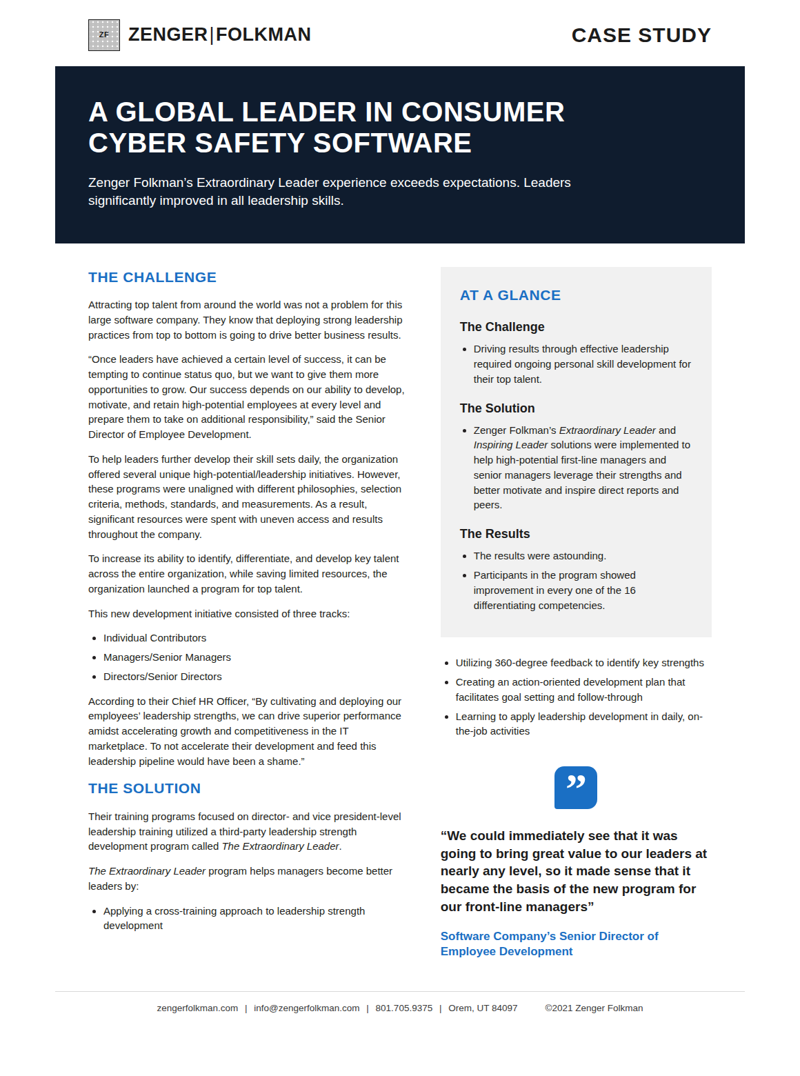ZENGER|FOLKMAN
CASE STUDY
A Global Leader in Consumer Cyber Safety Software
Zenger Folkman’s Extraordinary Leader experience exceeds expectations. Leaders significantly improved in all leadership skills.
The Challenge
Attracting top talent from around the world was not a problem for this large software company. They know that deploying strong leadership practices from top to bottom is going to drive better business results.
“Once leaders have achieved a certain level of success, it can be tempting to continue status quo, but we want to give them more opportunities to grow. Our success depends on our ability to develop, motivate, and retain high-potential employees at every level and prepare them to take on additional responsibility,” said the Senior Director of Employee Development.
To help leaders further develop their skill sets daily, the organization offered several unique high-potential/leadership initiatives. However, these programs were unaligned with different philosophies, selection criteria, methods, standards, and measurements. As a result, significant resources were spent with uneven access and results throughout the company.
To increase its ability to identify, differentiate, and develop key talent across the entire organization, while saving limited resources, the organization launched a program for top talent.
This new development initiative consisted of three tracks:
Individual Contributors
Managers/Senior Managers
Directors/Senior Directors
According to their Chief HR Officer, “By cultivating and deploying our employees’ leadership strengths, we can drive superior performance amidst accelerating growth and competitiveness in the IT marketplace. To not accelerate their development and feed this leadership pipeline would have been a shame.”
The Solution
Their training programs focused on director- and vice president-level leadership training utilized a third-party leadership strength development program called The Extraordinary Leader.
The Extraordinary Leader program helps managers become better leaders by:
Applying a cross-training approach to leadership strength development
At a Glance
The Challenge
Driving results through effective leadership required ongoing personal skill development for their top talent.
The Solution
Zenger Folkman’s Extraordinary Leader and Inspiring Leader solutions were implemented to help high-potential first-line managers and senior managers leverage their strengths and better motivate and inspire direct reports and peers.
The Results
The results were astounding.
Participants in the program showed improvement in every one of the 16 differentiating competencies.
Utilizing 360-degree feedback to identify key strengths
Creating an action-oriented development plan that facilitates goal setting and follow-through
Learning to apply leadership development in daily, on-the-job activities
“We could immediately see that it was going to bring great value to our leaders at nearly any level, so it made sense that it became the basis of the new program for our front-line managers”
Software Company’s Senior Director of Employee Development
zengerfolkman.com | info@zengerfolkman.com | 801.705.9375 | Orem, UT 84097
©2021 Zenger Folkman